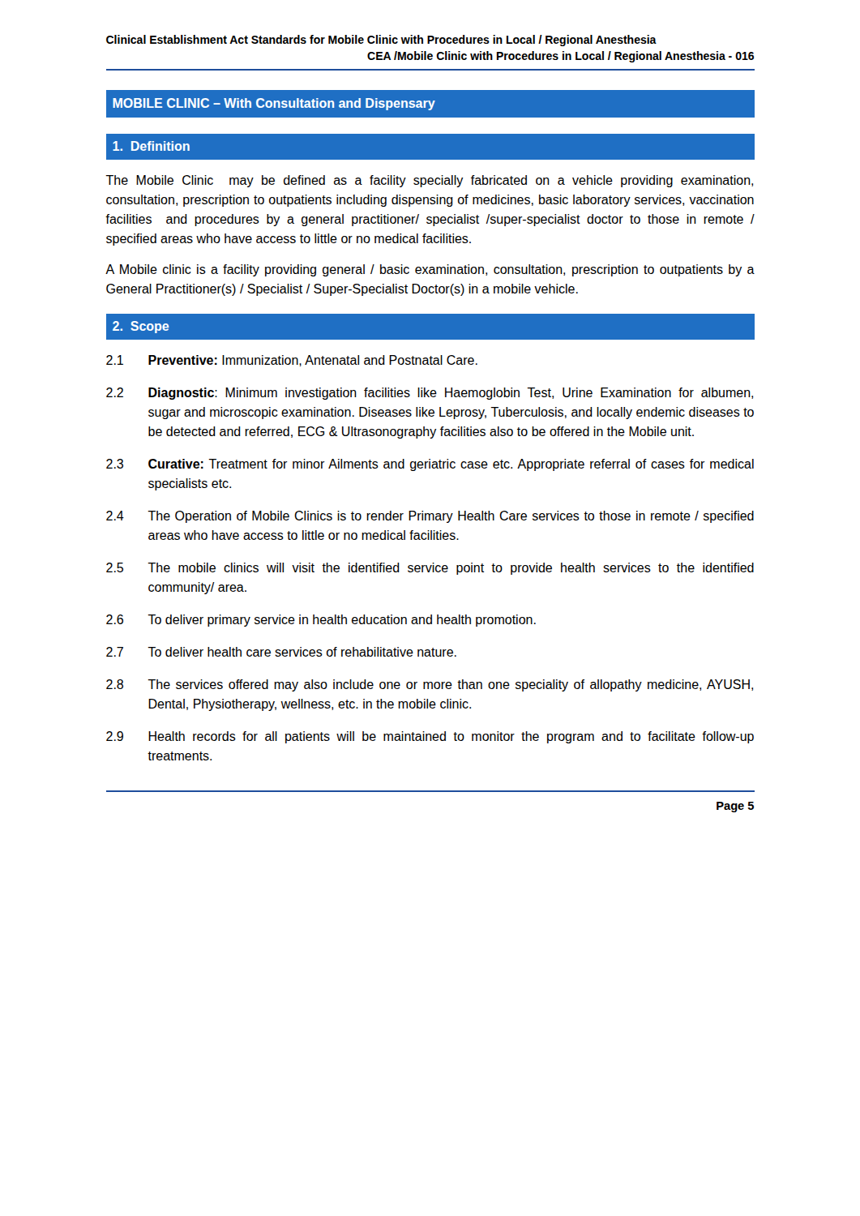Clinical Establishment Act Standards for Mobile Clinic with Procedures in Local / Regional Anesthesia
CEA /Mobile Clinic with Procedures in Local / Regional Anesthesia - 016
MOBILE CLINIC – With Consultation and Dispensary
1. Definition
The Mobile Clinic may be defined as a facility specially fabricated on a vehicle providing examination, consultation, prescription to outpatients including dispensing of medicines, basic laboratory services, vaccination facilities and procedures by a general practitioner/ specialist /super-specialist doctor to those in remote / specified areas who have access to little or no medical facilities.
A Mobile clinic is a facility providing general / basic examination, consultation, prescription to outpatients by a General Practitioner(s) / Specialist / Super-Specialist Doctor(s) in a mobile vehicle.
2. Scope
2.1
Preventive: Immunization, Antenatal and Postnatal Care.
2.2
Diagnostic: Minimum investigation facilities like Haemoglobin Test, Urine Examination for albumen, sugar and microscopic examination. Diseases like Leprosy, Tuberculosis, and locally endemic diseases to be detected and referred, ECG & Ultrasonography facilities also to be offered in the Mobile unit.
2.3
Curative: Treatment for minor Ailments and geriatric case etc. Appropriate referral of cases for medical specialists etc.
2.4
The Operation of Mobile Clinics is to render Primary Health Care services to those in remote / specified areas who have access to little or no medical facilities.
2.5
The mobile clinics will visit the identified service point to provide health services to the identified community/ area.
2.6
To deliver primary service in health education and health promotion.
2.7
To deliver health care services of rehabilitative nature.
2.8
The services offered may also include one or more than one speciality of allopathy medicine, AYUSH, Dental, Physiotherapy, wellness, etc. in the mobile clinic.
2.9
Health records for all patients will be maintained to monitor the program and to facilitate follow-up treatments.
Page 5